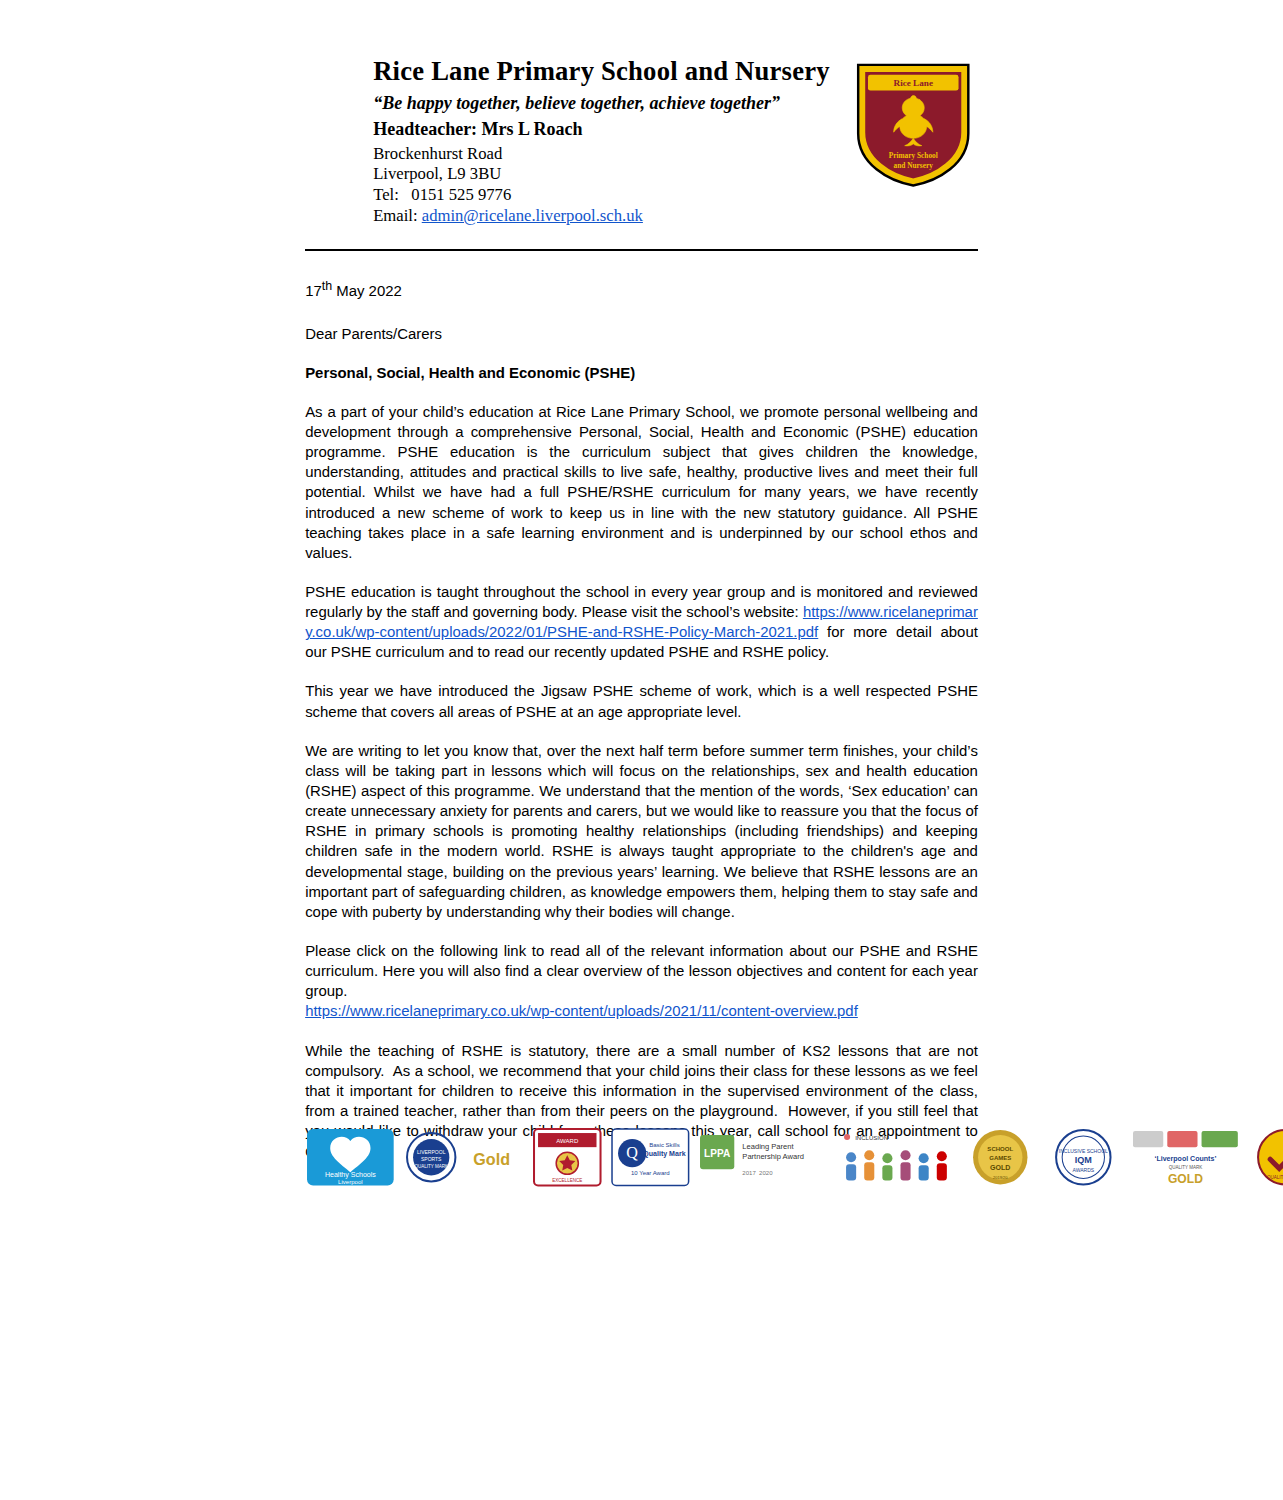Rice Lane Primary School and Nursery
“Be happy together, believe together, achieve together”
Headteacher: Mrs L Roach
Brockenhurst Road
Liverpool, L9 3BU
Tel: 0151 525 9776
Email: admin@ricelane.liverpool.sch.uk
School crest Rice Lane Primary School and Nursery
17th May 2022
Dear Parents/Carers
Personal, Social, Health and Economic (PSHE)
As a part of your child’s education at Rice Lane Primary School, we promote personal wellbeing and development through a comprehensive Personal, Social, Health and Economic (PSHE) education programme. PSHE education is the curriculum subject that gives children the knowledge, understanding, attitudes and practical skills to live safe, healthy, productive lives and meet their full potential. Whilst we have had a full PSHE/RSHE curriculum for many years, we have recently introduced a new scheme of work to keep us in line with the new statutory guidance. All PSHE teaching takes place in a safe learning environment and is underpinned by our school ethos and values.
PSHE education is taught throughout the school in every year group and is monitored and reviewed regularly by the staff and governing body. Please visit the school’s website: https://www.ricelaneprimary.co.uk/wp-content/uploads/2022/01/PSHE-and-RSHE-Policy-March-2021.pdf for more detail about our PSHE curriculum and to read our recently updated PSHE and RSHE policy.
This year we have introduced the Jigsaw PSHE scheme of work, which is a well respected PSHE scheme that covers all areas of PSHE at an age appropriate level.
We are writing to let you know that, over the next half term before summer term finishes, your child’s class will be taking part in lessons which will focus on the relationships, sex and health education (RSHE) aspect of this programme. We understand that the mention of the words, ‘Sex education’ can create unnecessary anxiety for parents and carers, but we would like to reassure you that the focus of RSHE in primary schools is promoting healthy relationships (including friendships) and keeping children safe in the modern world. RSHE is always taught appropriate to the children's age and developmental stage, building on the previous years’ learning. We believe that RSHE lessons are an important part of safeguarding children, as knowledge empowers them, helping them to stay safe and cope with puberty by understanding why their bodies will change.
Please click on the following link to read all of the relevant information about our PSHE and RSHE curriculum. Here you will also find a clear overview of the lesson objectives and content for each year group.
https://www.ricelaneprimary.co.uk/wp-content/uploads/2021/11/content-overview.pdf
While the teaching of RSHE is statutory, there are a small number of KS2 lessons that are not compulsory. As a school, we recommend that your child joins their class for these lessons as we feel that it important for children to receive this information in the supervised environment of the class, from a trained teacher, rather than from their peers on the playground. However, if you still feel that you would like to withdraw your child from these lessons this year, call school for an appointment to discuss this.
Healthy Schools Liverpool Healthy Schools Liverpool
Liverpool Sports Quality Mark Gold LIVERPOOL SPORTS QUALITY MARK Gold
Award AWARD EXCELLENCE
Quality Mark 10 Year Award Q Basic Skills Quality Mark 10 Year Award
LPPA Leading Parent Partnership Award LPPA Leading Parent Partnership Award 2017 2020
Inclusion INCLUSION
School Games Gold SCHOOL GAMES GOLD 2019/20
IQM Inclusive School Award INCLUSIVE SCHOOL IQM AWARDS
Liverpool Counts Gold ‘Liverpool Counts’ QUALITY MARK GOLD
Quality Award QUALITY AWARD